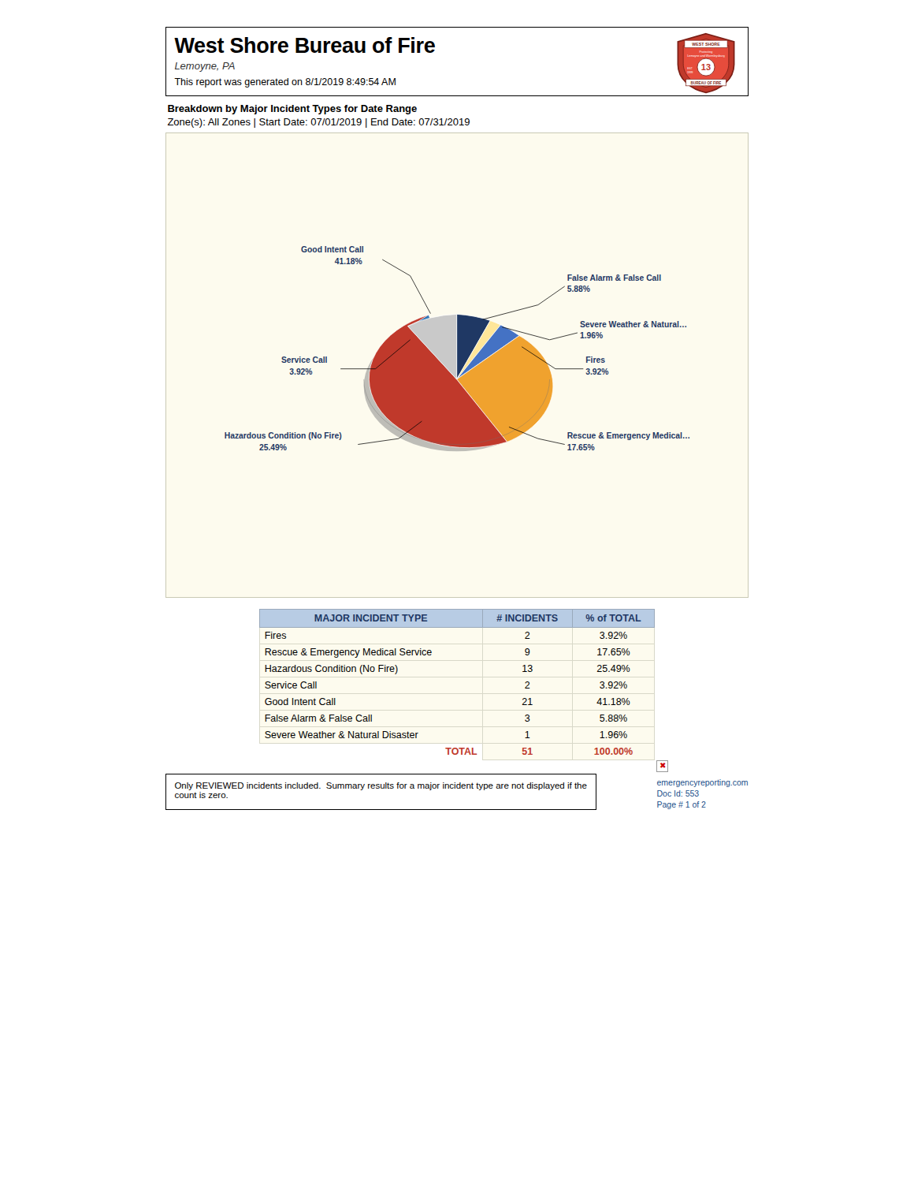West Shore Bureau of Fire
Lemoyne, PA
This report was generated on 8/1/2019 8:49:54 AM
WEST SHORE Protecting Lemoyne and Wormleysburg 13 EST 1999 BUREAU OF FIRE
Breakdown by Major Incident Types for Date Range
Zone(s): All Zones | Start Date: 07/01/2019 | End Date: 07/31/2019
===== Pie slices (cx=500 cy=318 r=160 ry=112) ===== Percentages (clockwise from 12 o'clock): False Alarm 5.88, Severe Weather 1.96, Fires 3.92, Rescue/EMS 17.65, Hazardous 25.49, Service 3.92, Good Intent 41.18 False Alarm & False Call : 0% -> 5.88% (0deg -> 21.17deg) Good Intent Call 41.18% False Alarm & False Call 5.88% Severe Weather & Natural… 1.96% Fires 3.92% Service Call 3.92% Hazardous Condition (No Fire) 25.49% Rescue & Emergency Medical… 17.65%
| MAJOR INCIDENT TYPE | # INCIDENTS | % of TOTAL |
| --- | --- | --- |
| Fires | 2 | 3.92% |
| Rescue & Emergency Medical Service | 9 | 17.65% |
| Hazardous Condition (No Fire) | 13 | 25.49% |
| Service Call | 2 | 3.92% |
| Good Intent Call | 21 | 41.18% |
| False Alarm & False Call | 3 | 5.88% |
| Severe Weather & Natural Disaster | 1 | 1.96% |
| TOTAL | 51 | 100.00% |
Only REVIEWED incidents included. Summary results for a major incident type are not displayed if the count is zero.
✖
emergencyreporting.com
Doc Id: 553
Page # 1 of 2